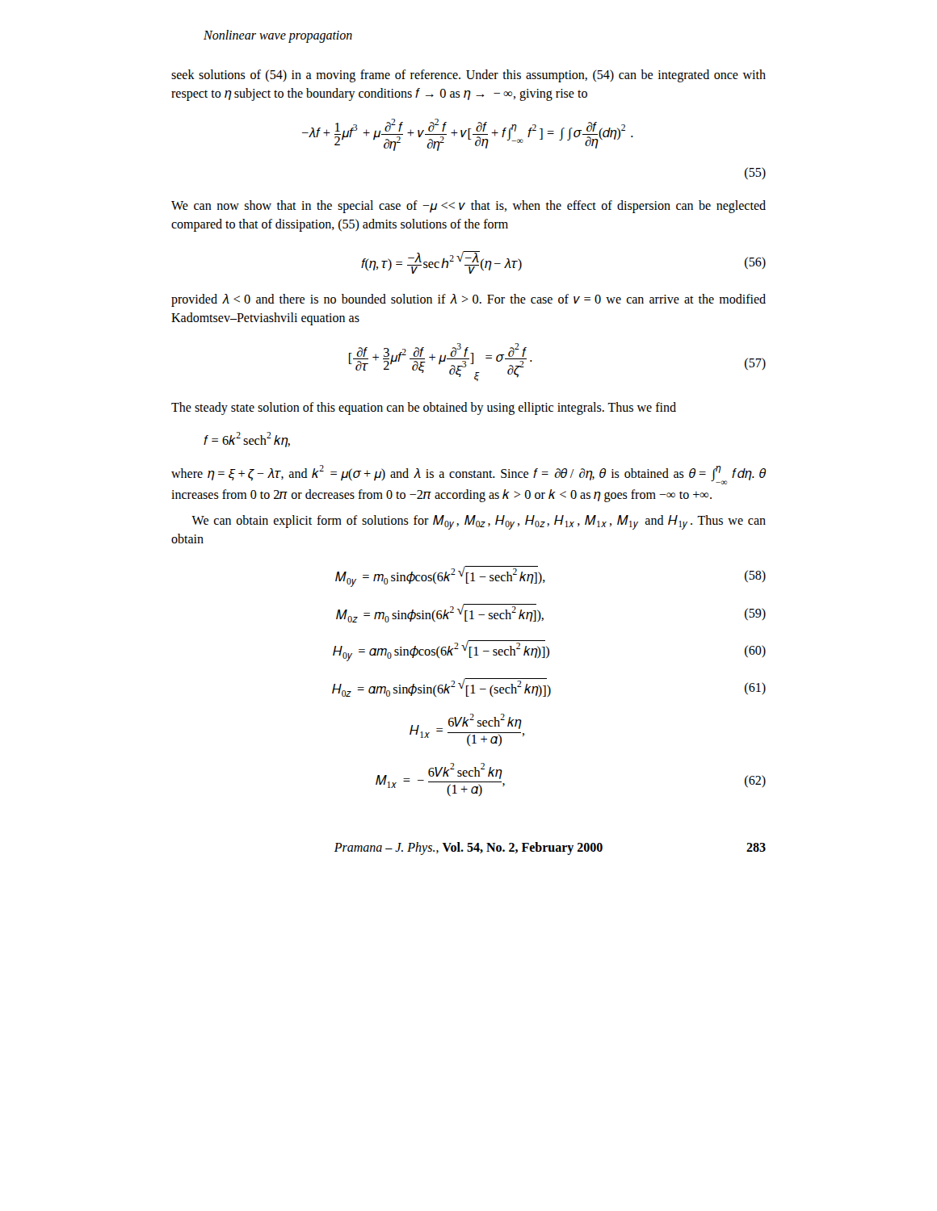Nonlinear wave propagation
seek solutions of (54) in a moving frame of reference. Under this assumption, (54) can be integrated once with respect to η subject to the boundary conditions f→0 as η→−∞, giving rise to
−λf + 12 μf3 + μ ∂2f∂η2 + ν ∂2f∂η2 + ν [ ∂f∂η + f ∫−∞η f2 ] = ∫∫ σ ∂f∂η (dη)2 .
(55)
We can now show that in the special case of −μ<<ν that is, when the effect of dispersion can be neglected compared to that of dissipation, (55) admits solutions of the form
f(η,τ) = −λν sech2 −λν (η−λτ)
(56)
provided λ<0 and there is no bounded solution if λ>0. For the case of ν=0 we can arrive at the modified Kadomtsev–Petviashvili equation as
[ ∂f∂τ + 32 μf2 ∂f∂ξ + μ ∂3f∂ξ3 ] ξ = σ ∂2f∂ζ2 .
(57)
The steady state solution of this equation can be obtained by using elliptic integrals. Thus we find
f=6k2 sech2kη,
where η=ξ+ζ−λτ, and k2=μ(σ+μ) and λ is a constant. Since f=∂θ/∂η, θ is obtained as θ=∫−∞ηfdη. θ increases from 0 to 2π or decreases from 0 to −2π according as k>0 or k<0 as η goes from −∞ to +∞.
We can obtain explicit form of solutions for M0y, M0z, H0y, H0z, H1x, M1x, M1y and H1y. Thus we can obtain
M0y = m0 sinϕ cos (6k2 [1−sech2kη] ),
(58)
M0z = m0 sinϕ sin (6k2 [1−sech2kη] ),
(59)
H0y = αm0 sinϕ cos (6k2 [1−sech2kη)] )
(60)
H0z = αm0 sinϕ sin (6k2 [1−(sech2kη)] )
(61)
H1x = 6Vk2sech2kη (1+α) ,
M1x = − 6Vk2sech2kη (1+α) ,
(62)
Pramana – J. Phys., Vol. 54, No. 2, February 2000 283